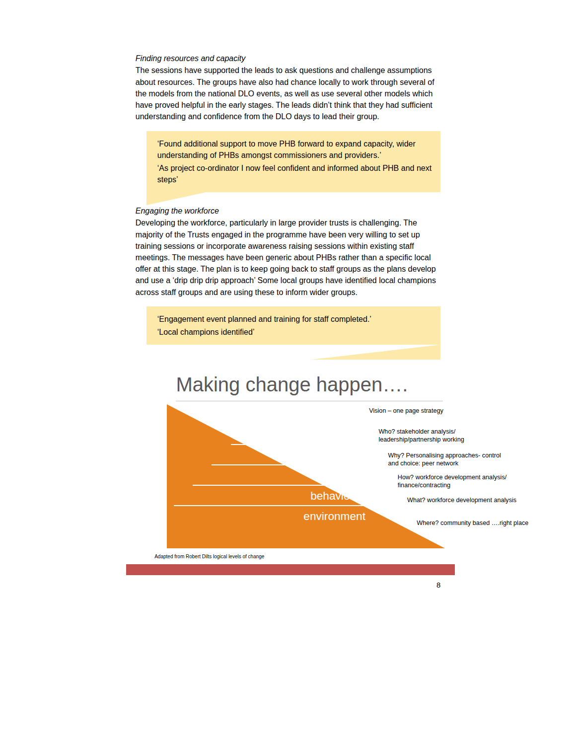Finding resources and capacity
The sessions have supported the leads to ask questions and challenge assumptions about resources. The groups have also had chance locally to work through several of the models from the national DLO events, as well as use several other models which have proved helpful in the early stages. The leads didn’t think that they had sufficient understanding and confidence from the DLO days to lead their group.
‘Found additional support to move PHB forward to expand capacity, wider understanding of PHBs amongst commissioners and providers.’
‘As project co-ordinator I now feel confident and informed about PHB and next steps’
Engaging the workforce
Developing the workforce, particularly in large provider trusts is challenging. The majority of the Trusts engaged in the programme have been very willing to set up training sessions or incorporate awareness raising sessions within existing staff meetings. The messages have been generic about PHBs rather than a specific local offer at this stage. The plan is to keep going back to staff groups as the plans develop and use a ‘drip drip drip approach’ Some local groups have identified local champions across staff groups and are using these to inform wider groups.
‘Engagement event planned and training for staff completed.’
‘Local champions identified’
Making change happen….
purpose
identity
beliefs and values
capabilities
behaviours
environment
Vision – one page strategy
Who? stakeholder analysis/ leadership/partnership working
Why? Personalising approaches- control and choice: peer network
How? workforce development analysis/ finance/contracting
What? workforce development analysis
Where? community based ….right place
Adapted from Robert Dilts logical levels of change
8